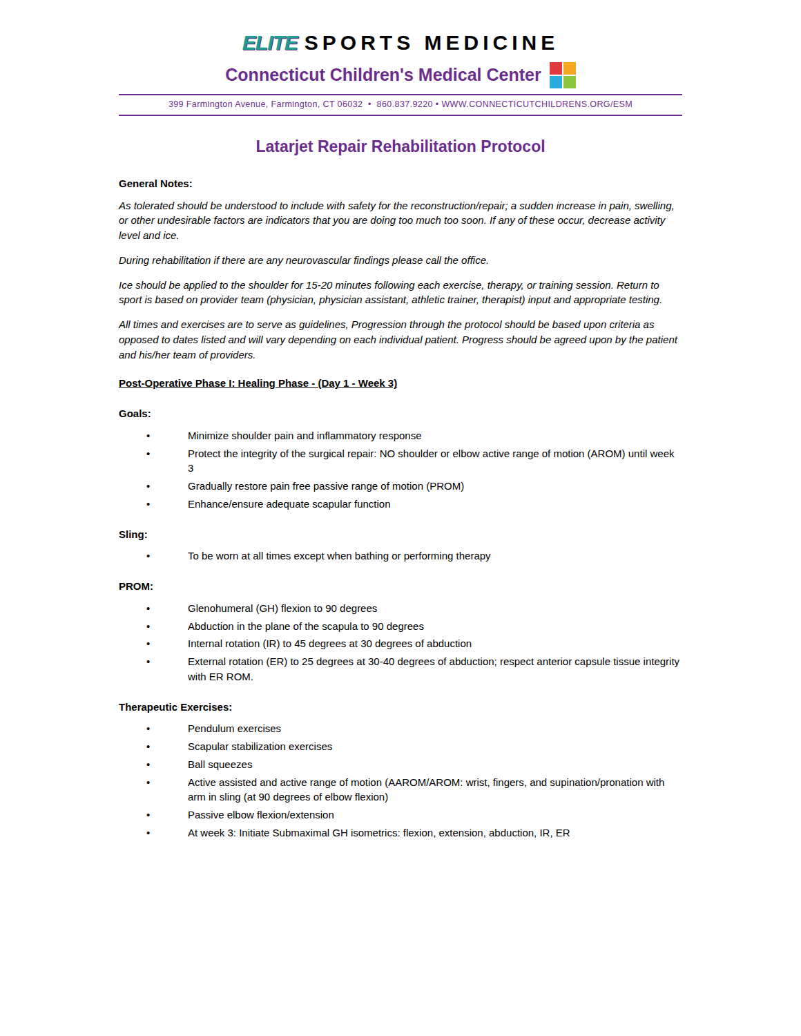ELITE SPORTS MEDICINE
Connecticut Children's Medical Center
399 Farmington Avenue, Farmington, CT 06032 • 860.837.9220 • WWW.CONNECTICUTCHILDRENS.ORG/ESM
Latarjet Repair Rehabilitation Protocol
General Notes:
As tolerated should be understood to include with safety for the reconstruction/repair; a sudden increase in pain, swelling, or other undesirable factors are indicators that you are doing too much too soon. If any of these occur, decrease activity level and ice.
During rehabilitation if there are any neurovascular findings please call the office.
Ice should be applied to the shoulder for 15-20 minutes following each exercise, therapy, or training session. Return to sport is based on provider team (physician, physician assistant, athletic trainer, therapist) input and appropriate testing.
All times and exercises are to serve as guidelines, Progression through the protocol should be based upon criteria as opposed to dates listed and will vary depending on each individual patient. Progress should be agreed upon by the patient and his/her team of providers.
Post-Operative Phase I: Healing Phase - (Day 1 - Week 3)
Goals:
Minimize shoulder pain and inflammatory response
Protect the integrity of the surgical repair: NO shoulder or elbow active range of motion (AROM) until week 3
Gradually restore pain free passive range of motion (PROM)
Enhance/ensure adequate scapular function
Sling:
To be worn at all times except when bathing or performing therapy
PROM:
Glenohumeral (GH) flexion to 90 degrees
Abduction in the plane of the scapula to 90 degrees
Internal rotation (IR) to 45 degrees at 30 degrees of abduction
External rotation (ER) to 25 degrees at 30-40 degrees of abduction; respect anterior capsule tissue integrity with ER ROM.
Therapeutic Exercises:
Pendulum exercises
Scapular stabilization exercises
Ball squeezes
Active assisted and active range of motion (AAROM/AROM: wrist, fingers, and supination/pronation with arm in sling (at 90 degrees of elbow flexion)
Passive elbow flexion/extension
At week 3: Initiate Submaximal GH isometrics: flexion, extension, abduction, IR, ER